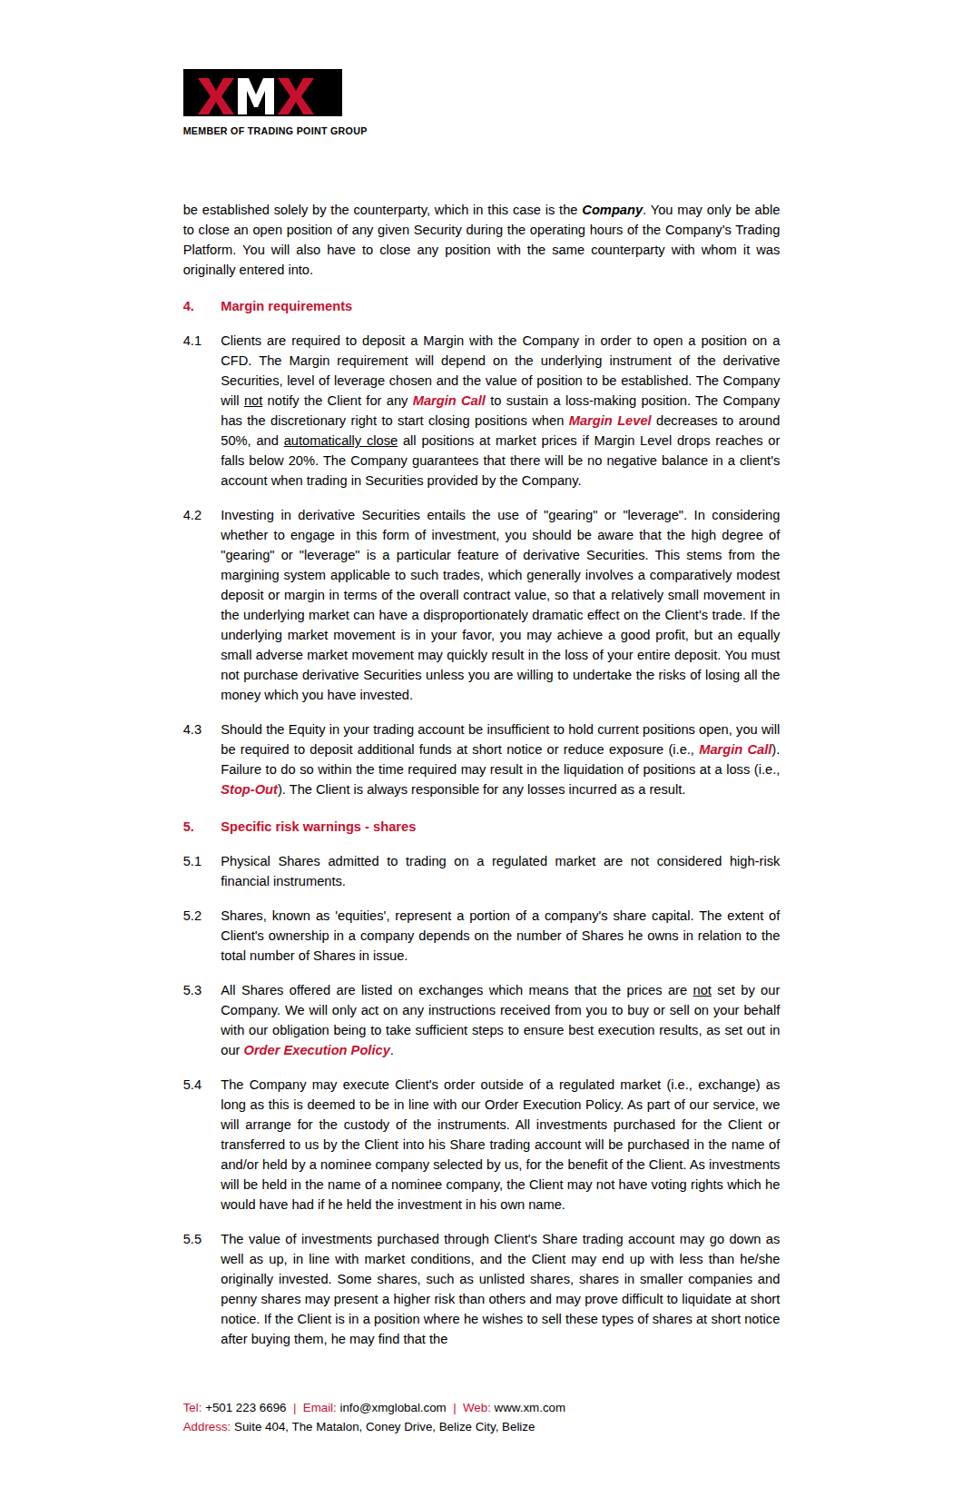MEMBER OF TRADING POINT GROUP
be established solely by the counterparty, which in this case is the Company. You may only be able to close an open position of any given Security during the operating hours of the Company's Trading Platform. You will also have to close any position with the same counterparty with whom it was originally entered into.
4. Margin requirements
4.1
Clients are required to deposit a Margin with the Company in order to open a position on a CFD. The Margin requirement will depend on the underlying instrument of the derivative Securities, level of leverage chosen and the value of position to be established. The Company will not notify the Client for any Margin Call to sustain a loss-making position. The Company has the discretionary right to start closing positions when Margin Level decreases to around 50%, and automatically close all positions at market prices if Margin Level drops reaches or falls below 20%. The Company guarantees that there will be no negative balance in a client's account when trading in Securities provided by the Company.
4.2
Investing in derivative Securities entails the use of "gearing" or "leverage". In considering whether to engage in this form of investment, you should be aware that the high degree of "gearing" or "leverage" is a particular feature of derivative Securities. This stems from the margining system applicable to such trades, which generally involves a comparatively modest deposit or margin in terms of the overall contract value, so that a relatively small movement in the underlying market can have a disproportionately dramatic effect on the Client's trade. If the underlying market movement is in your favor, you may achieve a good profit, but an equally small adverse market movement may quickly result in the loss of your entire deposit. You must not purchase derivative Securities unless you are willing to undertake the risks of losing all the money which you have invested.
4.3
Should the Equity in your trading account be insufficient to hold current positions open, you will be required to deposit additional funds at short notice or reduce exposure (i.e., Margin Call). Failure to do so within the time required may result in the liquidation of positions at a loss (i.e., Stop-Out). The Client is always responsible for any losses incurred as a result.
5. Specific risk warnings - shares
5.1
Physical Shares admitted to trading on a regulated market are not considered high-risk financial instruments.
5.2
Shares, known as 'equities', represent a portion of a company's share capital. The extent of Client's ownership in a company depends on the number of Shares he owns in relation to the total number of Shares in issue.
5.3
All Shares offered are listed on exchanges which means that the prices are not set by our Company. We will only act on any instructions received from you to buy or sell on your behalf with our obligation being to take sufficient steps to ensure best execution results, as set out in our Order Execution Policy.
5.4
The Company may execute Client's order outside of a regulated market (i.e., exchange) as long as this is deemed to be in line with our Order Execution Policy. As part of our service, we will arrange for the custody of the instruments. All investments purchased for the Client or transferred to us by the Client into his Share trading account will be purchased in the name of and/or held by a nominee company selected by us, for the benefit of the Client. As investments will be held in the name of a nominee company, the Client may not have voting rights which he would have had if he held the investment in his own name.
5.5
The value of investments purchased through Client's Share trading account may go down as well as up, in line with market conditions, and the Client may end up with less than he/she originally invested. Some shares, such as unlisted shares, shares in smaller companies and penny shares may present a higher risk than others and may prove difficult to liquidate at short notice. If the Client is in a position where he wishes to sell these types of shares at short notice after buying them, he may find that the
Tel: +501 223 6696 | Email: info@xmglobal.com | Web: www.xm.com
Address: Suite 404, The Matalon, Coney Drive, Belize City, Belize